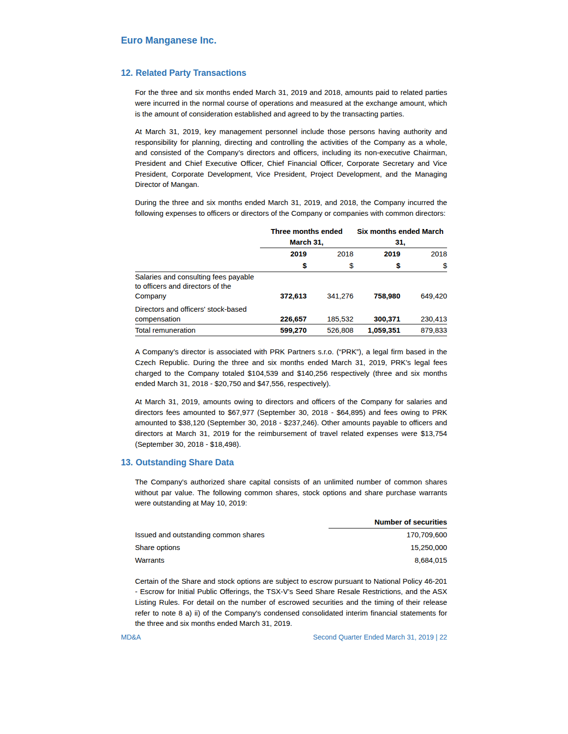Euro Manganese Inc.
12. Related Party Transactions
For the three and six months ended March 31, 2019 and 2018, amounts paid to related parties were incurred in the normal course of operations and measured at the exchange amount, which is the amount of consideration established and agreed to by the transacting parties.
At March 31, 2019, key management personnel include those persons having authority and responsibility for planning, directing and controlling the activities of the Company as a whole, and consisted of the Company’s directors and officers, including its non-executive Chairman, President and Chief Executive Officer, Chief Financial Officer, Corporate Secretary and Vice President, Corporate Development, Vice President, Project Development, and the Managing Director of Mangan.
During the three and six months ended March 31, 2019, and 2018, the Company incurred the following expenses to officers or directors of the Company or companies with common directors:
| | Three months ended March 31, | Six months ended March 31, |
| | 2019 | 2018 | 2019 | 2018 |
| | $ | $ | $ | $ |
| Salaries and consulting fees payable | | | | |
| to officers and directors of the | | | | |
| Company | 372,613 | 341,276 | 758,980 | 649,420 |
| Directors and officers' stock-based | | | | |
| compensation | 226,657 | 185,532 | 300,371 | 230,413 |
| Total remuneration | 599,270 | 526,808 | 1,059,351 | 879,833 |
A Company’s director is associated with PRK Partners s.r.o. (“PRK”), a legal firm based in the Czech Republic. During the three and six months ended March 31, 2019, PRK’s legal fees charged to the Company totaled $104,539 and $140,256 respectively (three and six months ended March 31, 2018 - $20,750 and $47,556, respectively).
At March 31, 2019, amounts owing to directors and officers of the Company for salaries and directors fees amounted to $67,977 (September 30, 2018 - $64,895) and fees owing to PRK amounted to $38,120 (September 30, 2018 - $237,246). Other amounts payable to officers and directors at March 31, 2019 for the reimbursement of travel related expenses were $13,754 (September 30, 2018 - $18,498).
13. Outstanding Share Data
The Company’s authorized share capital consists of an unlimited number of common shares without par value. The following common shares, stock options and share purchase warrants were outstanding at May 10, 2019:
| | Number of securities |
| Issued and outstanding common shares | 170,709,600 |
| Share options | 15,250,000 |
| Warrants | 8,684,015 |
Certain of the Share and stock options are subject to escrow pursuant to National Policy 46-201 - Escrow for Initial Public Offerings, the TSX-V’s Seed Share Resale Restrictions, and the ASX Listing Rules. For detail on the number of escrowed securities and the timing of their release refer to note 8 a) ii) of the Company's condensed consolidated interim financial statements for the three and six months ended March 31, 2019.
MD&A
Second Quarter Ended March 31, 2019 | 22